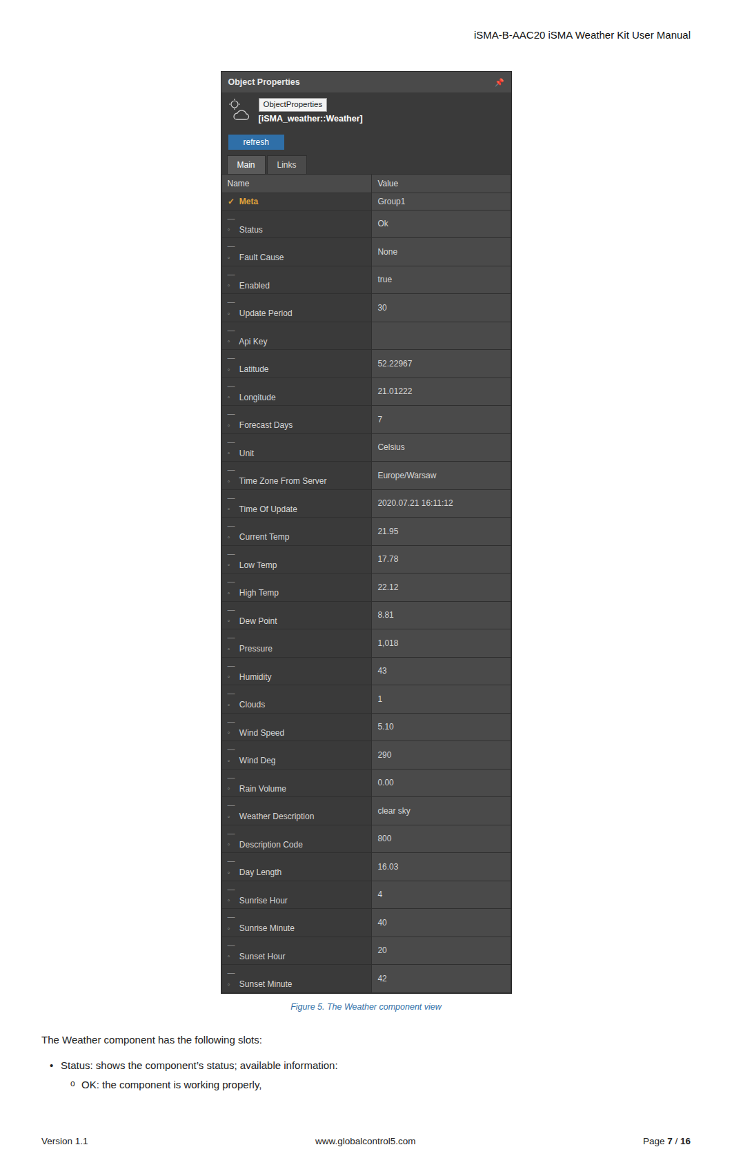iSMA-B-AAC20 iSMA Weather Kit User Manual
Object Properties📌
ObjectProperties
[iSMA_weather::Weather]
refresh
Main
Links
| Name | Value |
| --- | --- |
| ✓ Meta | Group1 |
| —◦ Status | Ok |
| —◦ Fault Cause | None |
| —◦ Enabled | true |
| —◦ Update Period | 30 |
| —◦ Api Key | |
| —◦ Latitude | 52.22967 |
| —◦ Longitude | 21.01222 |
| —◦ Forecast Days | 7 |
| —◦ Unit | Celsius |
| —◦ Time Zone From Server | Europe/Warsaw |
| —◦ Time Of Update | 2020.07.21 16:11:12 |
| —◦ Current Temp | 21.95 |
| —◦ Low Temp | 17.78 |
| —◦ High Temp | 22.12 |
| —◦ Dew Point | 8.81 |
| —◦ Pressure | 1,018 |
| —◦ Humidity | 43 |
| —◦ Clouds | 1 |
| —◦ Wind Speed | 5.10 |
| —◦ Wind Deg | 290 |
| —◦ Rain Volume | 0.00 |
| —◦ Weather Description | clear sky |
| —◦ Description Code | 800 |
| —◦ Day Length | 16.03 |
| —◦ Sunrise Hour | 4 |
| —◦ Sunrise Minute | 40 |
| —◦ Sunset Hour | 20 |
| —◦ Sunset Minute | 42 |
Figure 5. The Weather component view
The Weather component has the following slots:
Status: shows the component’s status; available information:
OK: the component is working properly,
Version 1.1
www.globalcontrol5.com
Page 7 / 16